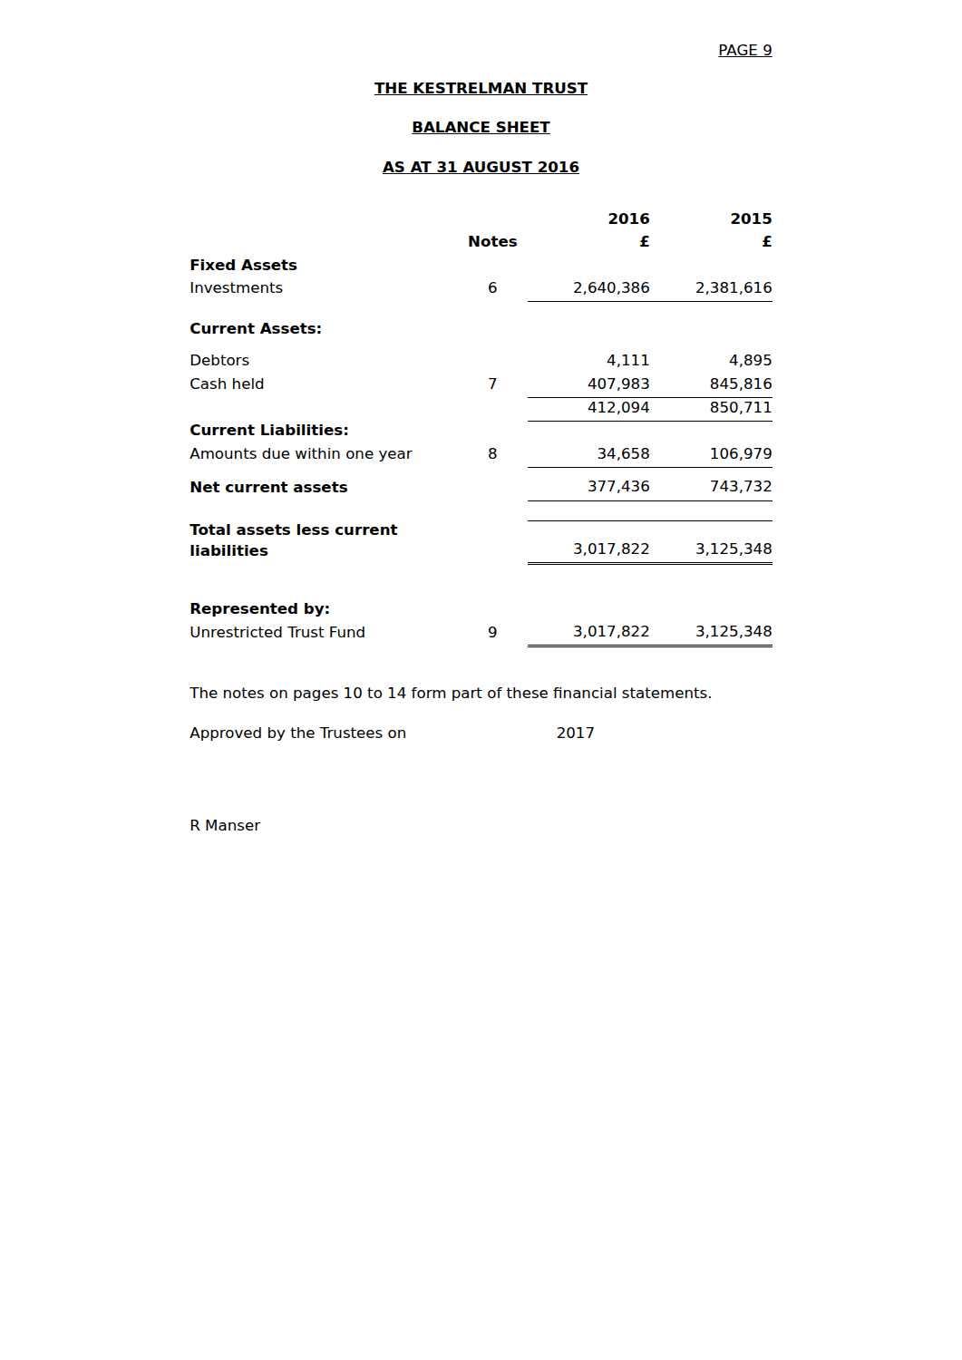PAGE 9
THE KESTRELMAN TRUST
BALANCE SHEET
AS AT 31 AUGUST 2016
| | | 2016 | 2015 |
| | Notes | £ | £ |
| Fixed Assets | | | |
| Investments | 6 | 2,640,386 | 2,381,616 |
| Current Assets: | | | |
| Debtors | | 4,111 | 4,895 |
| Cash held | 7 | 407,983 | 845,816 |
| | | 412,094 | 850,711 |
| Current Liabilities: | | | |
| Amounts due within one year | 8 | 34,658 | 106,979 |
| Net current assets | | 377,436 | 743,732 |
| Total assets less current liabilities | | 3,017,822 | 3,125,348 |
| Represented by: | | | |
| Unrestricted Trust Fund | 9 | 3,017,822 | 3,125,348 |
The notes on pages 10 to 14 form part of these financial statements.
Approved by the Trustees on 2017
R Manser